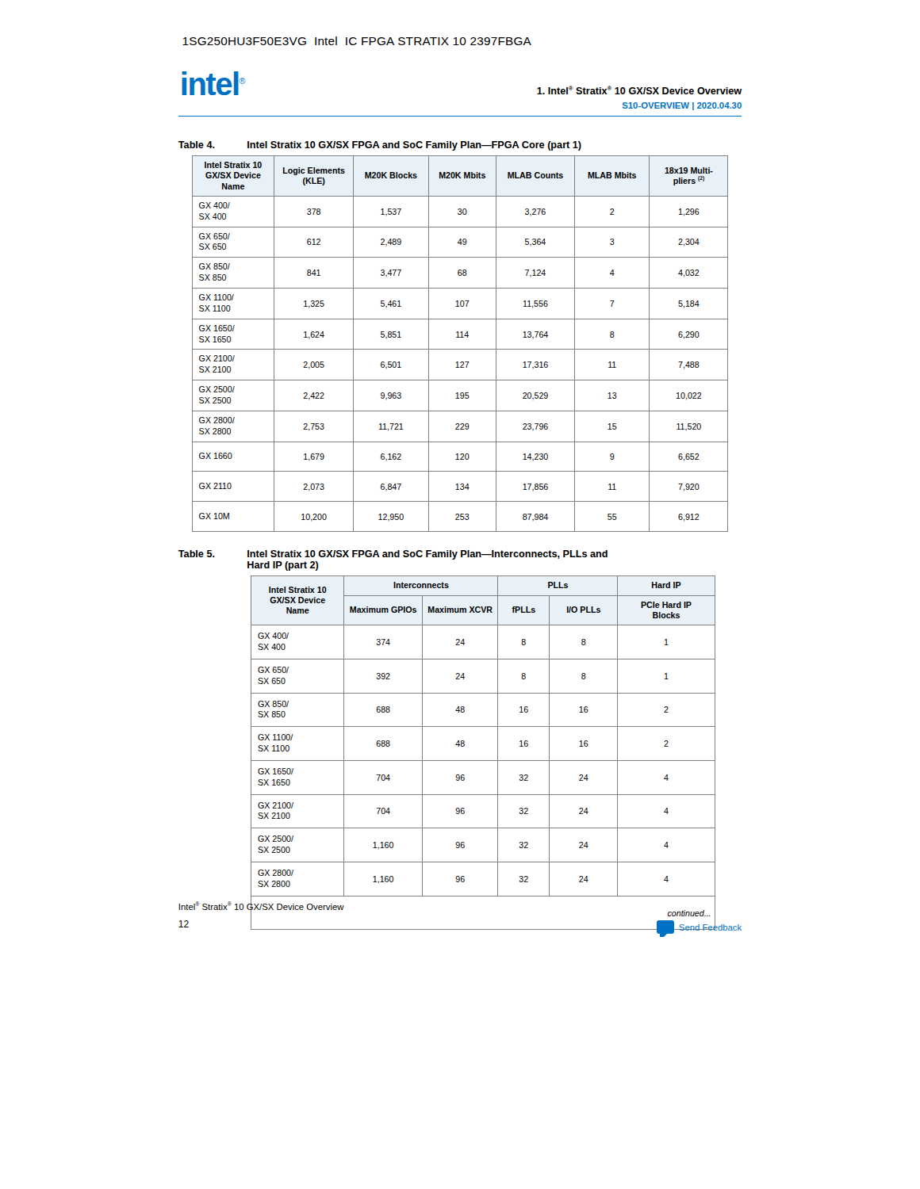1SG250HU3F50E3VG Intel IC FPGA STRATIX 10 2397FBGA
intel®
1. Intel® Stratix® 10 GX/SX Device Overview
S10-OVERVIEW | 2020.04.30
Table 4. Intel Stratix 10 GX/SX FPGA and SoC Family Plan—FPGA Core (part 1)
| Intel Stratix 10 GX/SX Device Name | Logic Elements (KLE) | M20K Blocks | M20K Mbits | MLAB Counts | MLAB Mbits | 18x19 Multi- pliers (2) |
| --- | --- | --- | --- | --- | --- | --- |
| GX 400/ SX 400 | 378 | 1,537 | 30 | 3,276 | 2 | 1,296 |
| GX 650/ SX 650 | 612 | 2,489 | 49 | 5,364 | 3 | 2,304 |
| GX 850/ SX 850 | 841 | 3,477 | 68 | 7,124 | 4 | 4,032 |
| GX 1100/ SX 1100 | 1,325 | 5,461 | 107 | 11,556 | 7 | 5,184 |
| GX 1650/ SX 1650 | 1,624 | 5,851 | 114 | 13,764 | 8 | 6,290 |
| GX 2100/ SX 2100 | 2,005 | 6,501 | 127 | 17,316 | 11 | 7,488 |
| GX 2500/ SX 2500 | 2,422 | 9,963 | 195 | 20,529 | 13 | 10,022 |
| GX 2800/ SX 2800 | 2,753 | 11,721 | 229 | 23,796 | 15 | 11,520 |
| GX 1660 | 1,679 | 6,162 | 120 | 14,230 | 9 | 6,652 |
| GX 2110 | 2,073 | 6,847 | 134 | 17,856 | 11 | 7,920 |
| GX 10M | 10,200 | 12,950 | 253 | 87,984 | 55 | 6,912 |
Table 5. Intel Stratix 10 GX/SX FPGA and SoC Family Plan—Interconnects, PLLs and
Hard IP (part 2)
| Intel Stratix 10 GX/SX Device Name | Interconnects | PLLs | Hard IP |
| --- | --- | --- | --- |
| Maximum GPIOs | Maximum XCVR | fPLLs | I/O PLLs | PCIe Hard IP Blocks |
| GX 400/ SX 400 | 374 | 24 | 8 | 8 | 1 |
| GX 650/ SX 650 | 392 | 24 | 8 | 8 | 1 |
| GX 850/ SX 850 | 688 | 48 | 16 | 16 | 2 |
| GX 1100/ SX 1100 | 688 | 48 | 16 | 16 | 2 |
| GX 1650/ SX 1650 | 704 | 96 | 32 | 24 | 4 |
| GX 2100/ SX 2100 | 704 | 96 | 32 | 24 | 4 |
| GX 2500/ SX 2500 | 1,160 | 96 | 32 | 24 | 4 |
| GX 2800/ SX 2800 | 1,160 | 96 | 32 | 24 | 4 |
| continued... |
Intel® Stratix® 10 GX/SX Device Overview
12
Send Feedback